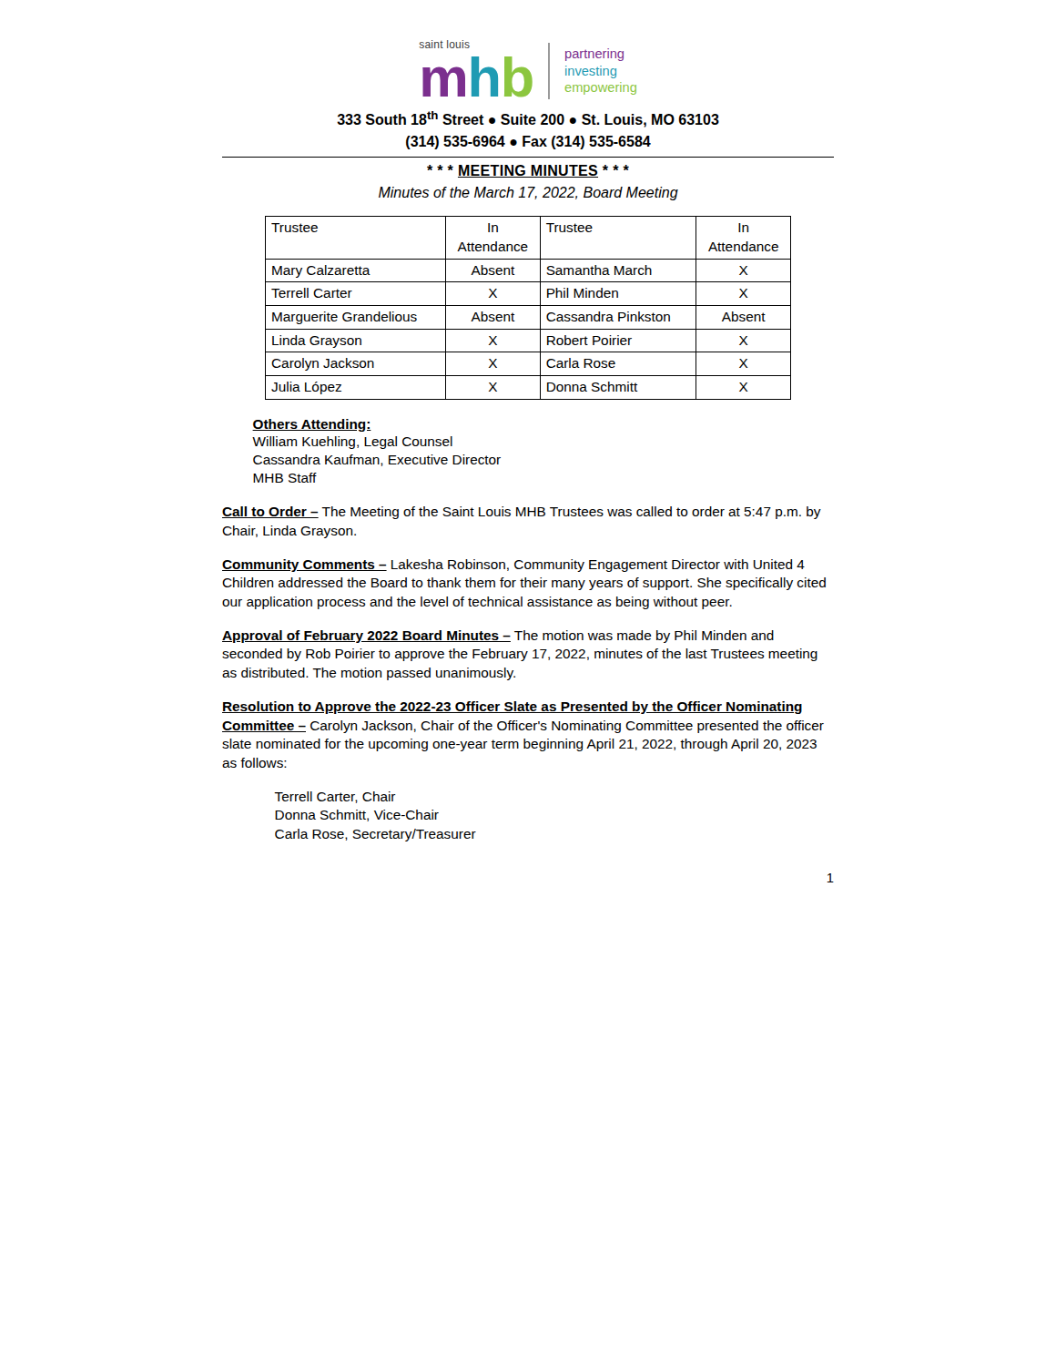saint louis
mhb
partnering
investing
empowering
333 South 18th Street ● Suite 200 ● St. Louis, MO 63103
(314) 535-6964 ● Fax (314) 535-6584
* * * MEETING MINUTES * * *
Minutes of the March 17, 2022, Board Meeting
| Trustee | In Attendance | Trustee | In Attendance |
| --- | --- | --- | --- |
| Mary Calzaretta | Absent | Samantha March | X |
| Terrell Carter | X | Phil Minden | X |
| Marguerite Grandelious | Absent | Cassandra Pinkston | Absent |
| Linda Grayson | X | Robert Poirier | X |
| Carolyn Jackson | X | Carla Rose | X |
| Julia López | X | Donna Schmitt | X |
Others Attending:
William Kuehling, Legal Counsel
Cassandra Kaufman, Executive Director
MHB Staff
Call to Order – The Meeting of the Saint Louis MHB Trustees was called to order at 5:47 p.m. by Chair, Linda Grayson.
Community Comments – Lakesha Robinson, Community Engagement Director with United 4 Children addressed the Board to thank them for their many years of support. She specifically cited our application process and the level of technical assistance as being without peer.
Approval of February 2022 Board Minutes – The motion was made by Phil Minden and seconded by Rob Poirier to approve the February 17, 2022, minutes of the last Trustees meeting as distributed. The motion passed unanimously.
Resolution to Approve the 2022-23 Officer Slate as Presented by the Officer Nominating Committee – Carolyn Jackson, Chair of the Officer's Nominating Committee presented the officer slate nominated for the upcoming one-year term beginning April 21, 2022, through April 20, 2023 as follows:
Terrell Carter, Chair
Donna Schmitt, Vice-Chair
Carla Rose, Secretary/Treasurer
1